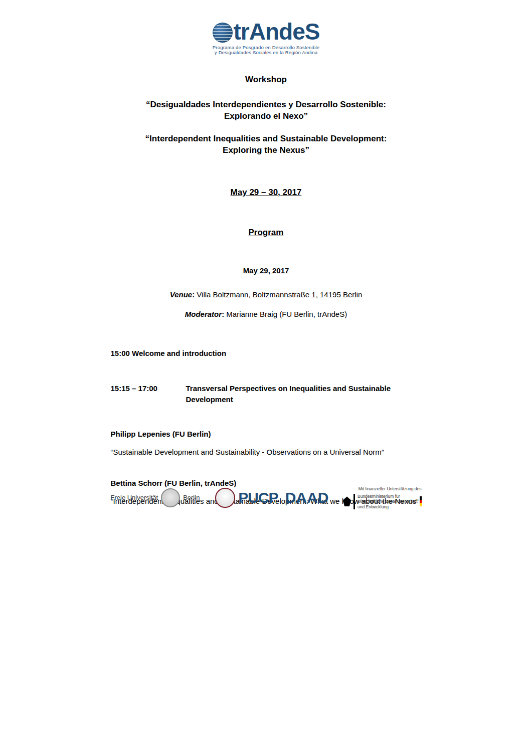trAndeS
Programa de Posgrado en Desarrollo Sostenible
y Desigualdades Sociales en la Región Andina
Workshop
“Desigualdades Interdependientes y Desarrollo Sostenible:
Explorando el Nexo”
“Interdependent Inequalities and Sustainable Development:
Exploring the Nexus”
May 29 – 30, 2017
Program
May 29, 2017
Venue: Villa Boltzmann, Boltzmannstraße 1, 14195 Berlin
Moderator: Marianne Braig (FU Berlin, trAndeS)
15:00 Welcome and introduction
15:15 – 17:00 Transversal Perspectives on Inequalities and Sustainable
Development
Philipp Lepenies (FU Berlin)
“Sustainable Development and Sustainability - Observations on a Universal Norm”
Bettina Schorr (FU Berlin, trAndeS)
“Interdependent Inequalities and Sustainable Development: What we know about the Nexus“
Freie Universität Berlin
PUCP DAAD
Mit finanzieller Unterstützung des Bundesministerium für
wirtschaftliche Zusammenarbeit
und Entwicklung